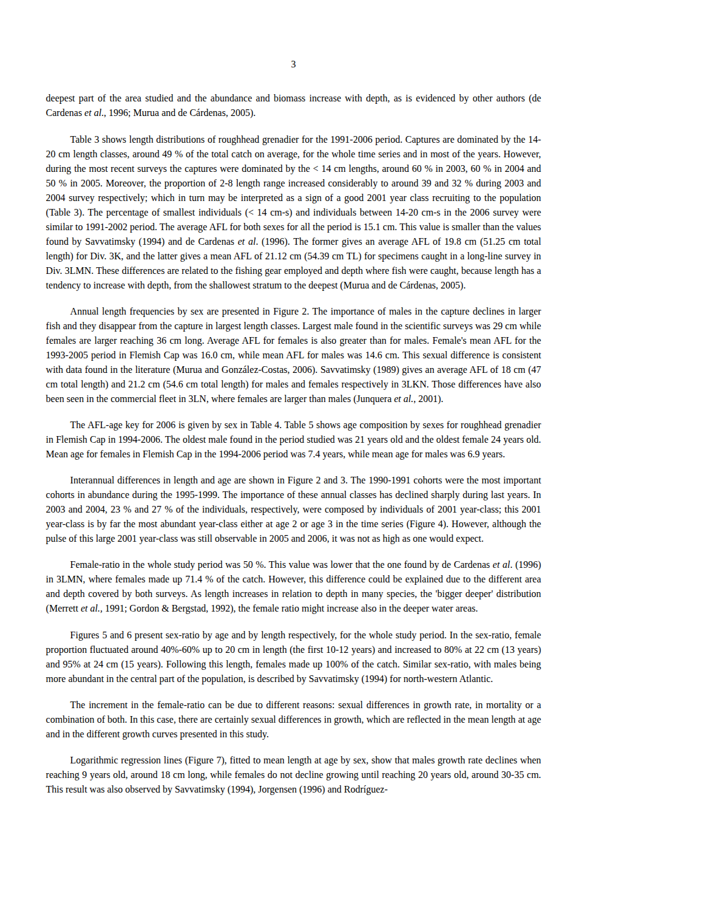3
deepest part of the area studied and the abundance and biomass increase with depth, as is evidenced by other authors (de Cardenas et al., 1996; Murua and de Cárdenas, 2005).
Table 3 shows length distributions of roughhead grenadier for the 1991-2006 period. Captures are dominated by the 14-20 cm length classes, around 49 % of the total catch on average, for the whole time series and in most of the years. However, during the most recent surveys the captures were dominated by the < 14 cm lengths, around 60 % in 2003, 60 % in 2004 and 50 % in 2005. Moreover, the proportion of 2-8 length range increased considerably to around 39 and 32 % during 2003 and 2004 survey respectively; which in turn may be interpreted as a sign of a good 2001 year class recruiting to the population (Table 3). The percentage of smallest individuals (< 14 cm-s) and individuals between 14-20 cm-s in the 2006 survey were similar to 1991-2002 period. The average AFL for both sexes for all the period is 15.1 cm. This value is smaller than the values found by Savvatimsky (1994) and de Cardenas et al. (1996). The former gives an average AFL of 19.8 cm (51.25 cm total length) for Div. 3K, and the latter gives a mean AFL of 21.12 cm (54.39 cm TL) for specimens caught in a long-line survey in Div. 3LMN. These differences are related to the fishing gear employed and depth where fish were caught, because length has a tendency to increase with depth, from the shallowest stratum to the deepest (Murua and de Cárdenas, 2005).
Annual length frequencies by sex are presented in Figure 2. The importance of males in the capture declines in larger fish and they disappear from the capture in largest length classes. Largest male found in the scientific surveys was 29 cm while females are larger reaching 36 cm long. Average AFL for females is also greater than for males. Female's mean AFL for the 1993-2005 period in Flemish Cap was 16.0 cm, while mean AFL for males was 14.6 cm. This sexual difference is consistent with data found in the literature (Murua and González-Costas, 2006). Savvatimsky (1989) gives an average AFL of 18 cm (47 cm total length) and 21.2 cm (54.6 cm total length) for males and females respectively in 3LKN. Those differences have also been seen in the commercial fleet in 3LN, where females are larger than males (Junquera et al., 2001).
The AFL-age key for 2006 is given by sex in Table 4. Table 5 shows age composition by sexes for roughhead grenadier in Flemish Cap in 1994-2006. The oldest male found in the period studied was 21 years old and the oldest female 24 years old. Mean age for females in Flemish Cap in the 1994-2006 period was 7.4 years, while mean age for males was 6.9 years.
Interannual differences in length and age are shown in Figure 2 and 3. The 1990-1991 cohorts were the most important cohorts in abundance during the 1995-1999. The importance of these annual classes has declined sharply during last years. In 2003 and 2004, 23 % and 27 % of the individuals, respectively, were composed by individuals of 2001 year-class; this 2001 year-class is by far the most abundant year-class either at age 2 or age 3 in the time series (Figure 4). However, although the pulse of this large 2001 year-class was still observable in 2005 and 2006, it was not as high as one would expect.
Female-ratio in the whole study period was 50 %. This value was lower that the one found by de Cardenas et al. (1996) in 3LMN, where females made up 71.4 % of the catch. However, this difference could be explained due to the different area and depth covered by both surveys. As length increases in relation to depth in many species, the 'bigger deeper' distribution (Merrett et al., 1991; Gordon & Bergstad, 1992), the female ratio might increase also in the deeper water areas.
Figures 5 and 6 present sex-ratio by age and by length respectively, for the whole study period. In the sex-ratio, female proportion fluctuated around 40%-60% up to 20 cm in length (the first 10-12 years) and increased to 80% at 22 cm (13 years) and 95% at 24 cm (15 years). Following this length, females made up 100% of the catch. Similar sex-ratio, with males being more abundant in the central part of the population, is described by Savvatimsky (1994) for north-western Atlantic.
The increment in the female-ratio can be due to different reasons: sexual differences in growth rate, in mortality or a combination of both. In this case, there are certainly sexual differences in growth, which are reflected in the mean length at age and in the different growth curves presented in this study.
Logarithmic regression lines (Figure 7), fitted to mean length at age by sex, show that males growth rate declines when reaching 9 years old, around 18 cm long, while females do not decline growing until reaching 20 years old, around 30-35 cm. This result was also observed by Savvatimsky (1994), Jorgensen (1996) and Rodríguez-